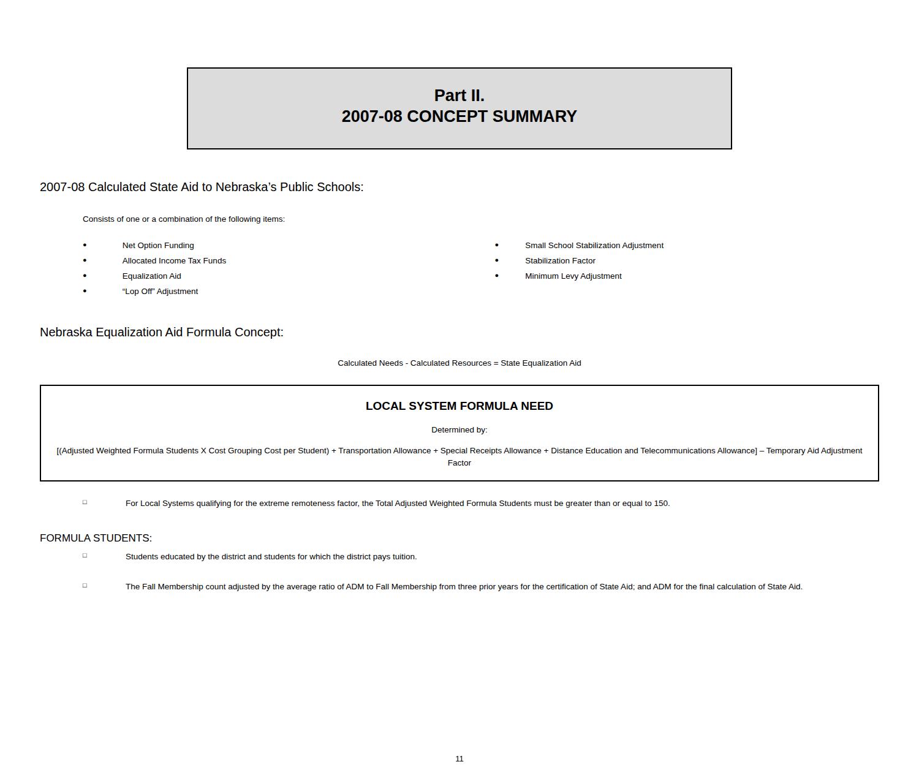Part II.
2007-08 CONCEPT SUMMARY
2007-08 Calculated State Aid to Nebraska’s Public Schools:
Consists of one or a combination of the following items:
| ● | Net Option Funding | ● | Small School Stabilization Adjustment |
| ● | Allocated Income Tax Funds | ● | Stabilization Factor |
| ● | Equalization Aid | ● | Minimum Levy Adjustment |
| ● | “Lop Off” Adjustment | | |
Nebraska Equalization Aid Formula Concept:
Calculated Needs - Calculated Resources = State Equalization Aid
LOCAL SYSTEM FORMULA NEED
Determined by:
[(Adjusted Weighted Formula Students X Cost Grouping Cost per Student) + Transportation Allowance + Special Receipts Allowance + Distance Education and Telecommunications Allowance] – Temporary Aid Adjustment Factor
□
For Local Systems qualifying for the extreme remoteness factor, the Total Adjusted Weighted Formula Students must be greater than or equal to 150.
FORMULA STUDENTS:
□
Students educated by the district and students for which the district pays tuition.
□
The Fall Membership count adjusted by the average ratio of ADM to Fall Membership from three prior years for the certification of State Aid; and ADM for the final calculation of State Aid.
11